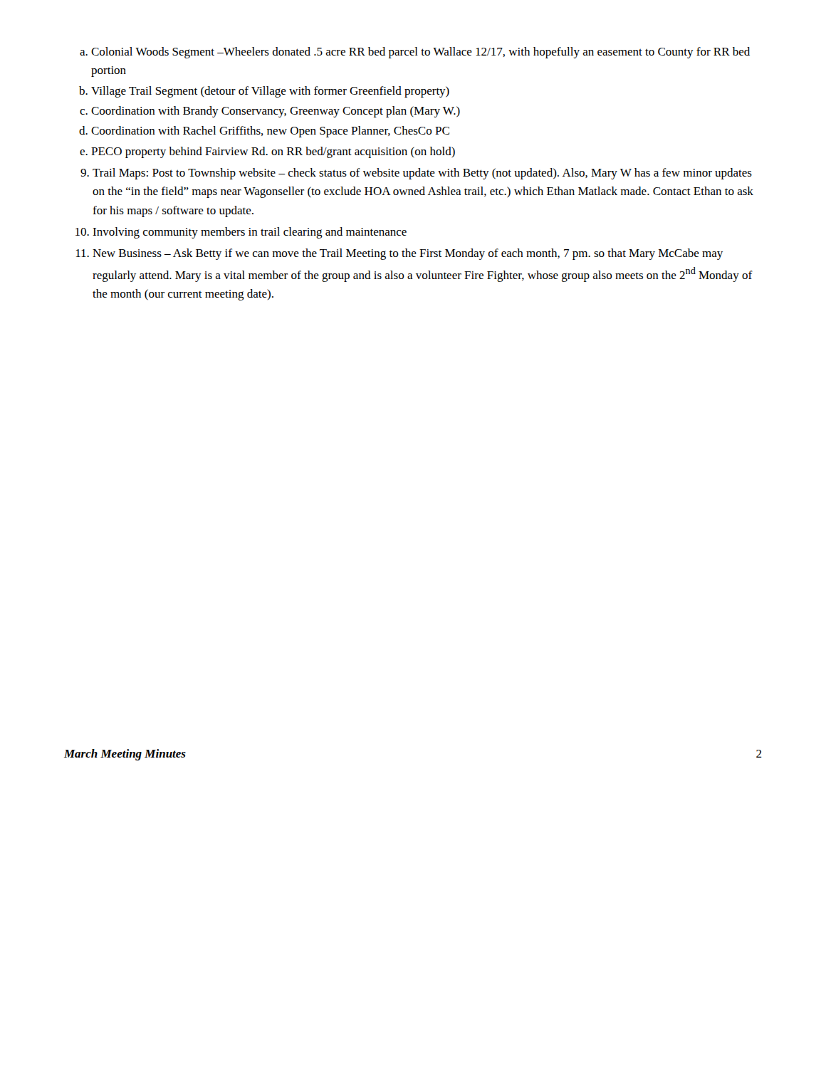Colonial Woods Segment –Wheelers donated .5 acre RR bed parcel to Wallace 12/17, with hopefully an easement to County for RR bed portion
Village Trail Segment (detour of Village with former Greenfield property)
Coordination with Brandy Conservancy, Greenway Concept plan (Mary W.)
Coordination with Rachel Griffiths, new Open Space Planner, ChesCo PC
PECO property behind Fairview Rd. on RR bed/grant acquisition (on hold)
Trail Maps: Post to Township website – check status of website update with Betty (not updated). Also, Mary W has a few minor updates on the “in the field” maps near Wagonseller (to exclude HOA owned Ashlea trail, etc.) which Ethan Matlack made. Contact Ethan to ask for his maps / software to update.
Involving community members in trail clearing and maintenance
New Business – Ask Betty if we can move the Trail Meeting to the First Monday of each month, 7 pm. so that Mary McCabe may regularly attend. Mary is a vital member of the group and is also a volunteer Fire Fighter, whose group also meets on the 2nd Monday of the month (our current meeting date).
March Meeting Minutes 2